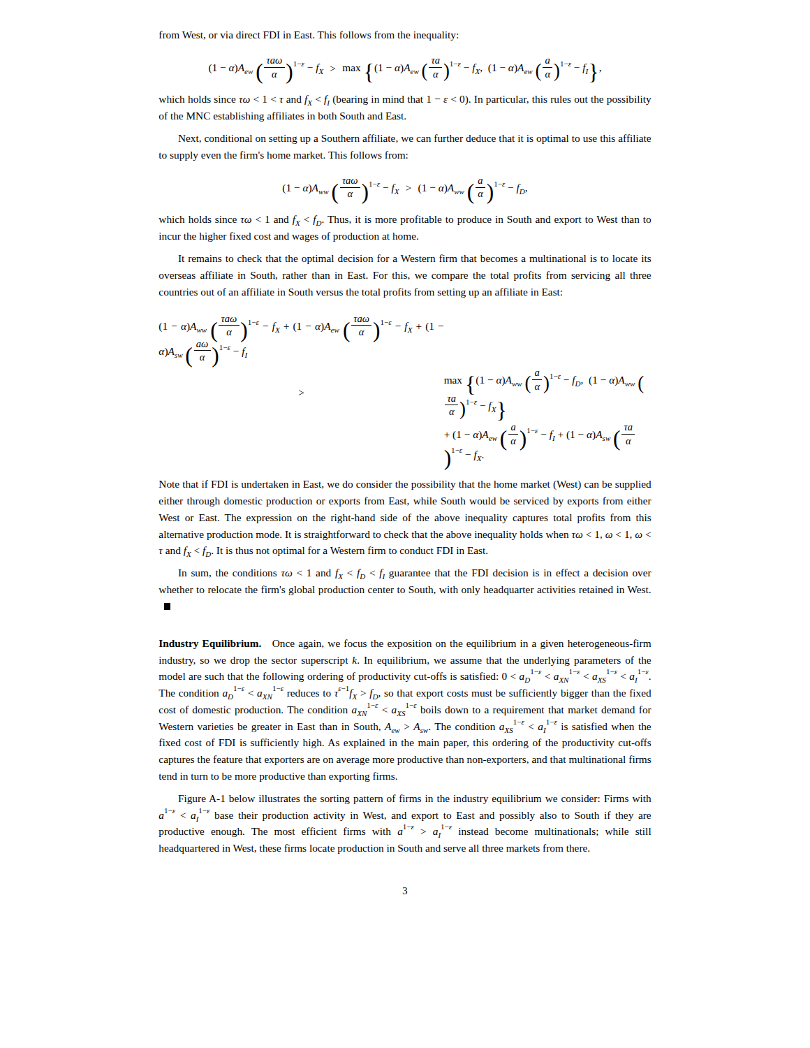from West, or via direct FDI in East. This follows from the inequality:
(1 − α)Aew (τaω α) 1−ε − fX > max {(1 − α)Aew (τa α) 1−ε − fX, (1 − α)Aew (aα) 1−ε − fI},
which holds since τω < 1 < τ and fX < fI (bearing in mind that 1 − ε < 0). In particular, this rules out the possibility of the MNC establishing affiliates in both South and East.
Next, conditional on setting up a Southern affiliate, we can further deduce that it is optimal to use this affiliate to supply even the firm's home market. This follows from:
(1 − α)Aww (τaω α) 1−ε − fX > (1 − α)Aww (aα) 1−ε − fD,
which holds since τω < 1 and fX < fD. Thus, it is more profitable to produce in South and export to West than to incur the higher fixed cost and wages of production at home.
It remains to check that the optimal decision for a Western firm that becomes a multinational is to locate its overseas affiliate in South, rather than in East. For this, we compare the total profits from servicing all three countries out of an affiliate in South versus the total profits from setting up an affiliate in East:
(1 − α)Aww (τaω α) 1−ε − fX + (1 − α)Aew (τaω α) 1−ε − fX + (1 − α)Asw (aω α) 1−ε − fI
> max {(1 − α)Aww (aα) 1−ε − fD, (1 − α)Aww (τa α) 1−ε − fX}
+ (1 − α)Aew (aα) 1−ε − fI + (1 − α)Asw (τa α) 1−ε − fX.
Note that if FDI is undertaken in East, we do consider the possibility that the home market (West) can be supplied either through domestic production or exports from East, while South would be serviced by exports from either West or East. The expression on the right-hand side of the above inequality captures total profits from this alternative production mode. It is straightforward to check that the above inequality holds when τω < 1, ω < 1, ω < τ and fX < fD. It is thus not optimal for a Western firm to conduct FDI in East.
In sum, the conditions τω < 1 and fX < fD < fI guarantee that the FDI decision is in effect a decision over whether to relocate the firm's global production center to South, with only headquarter activities retained in West.
Industry Equilibrium. Once again, we focus the exposition on the equilibrium in a given heterogeneous-firm industry, so we drop the sector superscript k. In equilibrium, we assume that the underlying parameters of the model are such that the following ordering of productivity cut-offs is satisfied: 0 < aD 1−ε < aXN 1−ε < aXS 1−ε < aI 1−ε. The condition aD 1−ε < aXN 1−ε reduces to τε−1 fX > fD, so that export costs must be sufficiently bigger than the fixed cost of domestic production. The condition aXN 1−ε < aXS 1−ε boils down to a requirement that market demand for Western varieties be greater in East than in South, Aew > Asw. The condition aXS 1−ε < aI 1−ε is satisfied when the fixed cost of FDI is sufficiently high. As explained in the main paper, this ordering of the productivity cut-offs captures the feature that exporters are on average more productive than non-exporters, and that multinational firms tend in turn to be more productive than exporting firms.
Figure A-1 below illustrates the sorting pattern of firms in the industry equilibrium we consider: Firms with a 1−ε < aI 1−ε base their production activity in West, and export to East and possibly also to South if they are productive enough. The most efficient firms with a 1−ε > aI 1−ε instead become multinationals; while still headquartered in West, these firms locate production in South and serve all three markets from there.
3